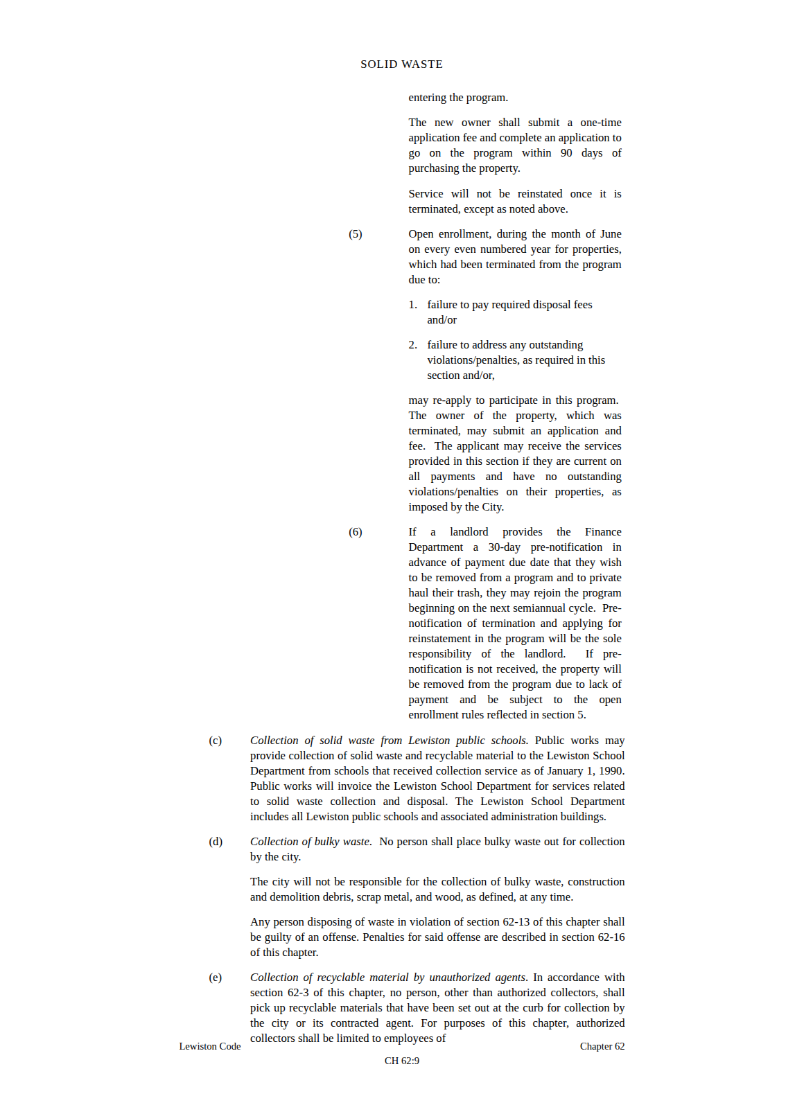SOLID WASTE
entering the program.
The new owner shall submit a one-time application fee and complete an application to go on the program within 90 days of purchasing the property.
Service will not be reinstated once it is terminated, except as noted above.
(5) Open enrollment, during the month of June on every even numbered year for properties, which had been terminated from the program due to:
1. failure to pay required disposal fees and/or
2. failure to address any outstanding violations/penalties, as required in this section and/or,
may re-apply to participate in this program. The owner of the property, which was terminated, may submit an application and fee. The applicant may receive the services provided in this section if they are current on all payments and have no outstanding violations/penalties on their properties, as imposed by the City.
(6) If a landlord provides the Finance Department a 30-day pre-notification in advance of payment due date that they wish to be removed from a program and to private haul their trash, they may rejoin the program beginning on the next semiannual cycle. Pre-notification of termination and applying for reinstatement in the program will be the sole responsibility of the landlord. If pre-notification is not received, the property will be removed from the program due to lack of payment and be subject to the open enrollment rules reflected in section 5.
(c)
Collection of solid waste from Lewiston public schools. Public works may provide collection of solid waste and recyclable material to the Lewiston School Department from schools that received collection service as of January 1, 1990. Public works will invoice the Lewiston School Department for services related to solid waste collection and disposal. The Lewiston School Department includes all Lewiston public schools and associated administration buildings.
(d)
Collection of bulky waste. No person shall place bulky waste out for collection by the city.
The city will not be responsible for the collection of bulky waste, construction and demolition debris, scrap metal, and wood, as defined, at any time.
Any person disposing of waste in violation of section 62-13 of this chapter shall be guilty of an offense. Penalties for said offense are described in section 62-16 of this chapter.
(e)
Collection of recyclable material by unauthorized agents. In accordance with section 62-3 of this chapter, no person, other than authorized collectors, shall pick up recyclable materials that have been set out at the curb for collection by the city or its contracted agent. For purposes of this chapter, authorized collectors shall be limited to employees of
Lewiston Code Chapter 62
CH 62:9